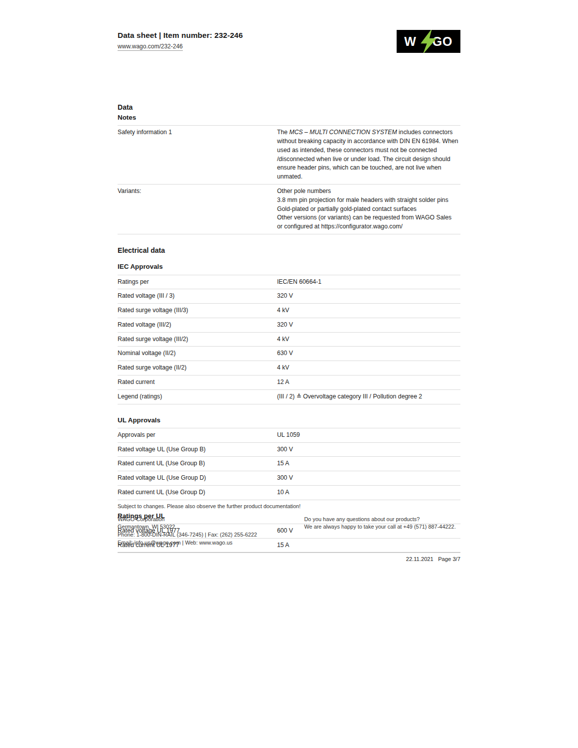Data sheet | Item number: 232-246
www.wago.com/232-246
W GO
Data
Notes
| Safety information 1 | The MCS – MULTI CONNECTION SYSTEM includes connectors without breaking capacity in accordance with DIN EN 61984. When used as intended, these connectors must not be connected /disconnected when live or under load. The circuit design should ensure header pins, which can be touched, are not live when unmated. |
| Variants: | Other pole numbers 3.8 mm pin projection for male headers with straight solder pins Gold-plated or partially gold-plated contact surfaces Other versions (or variants) can be requested from WAGO Sales or configured at https://configurator.wago.com/ |
Electrical data
IEC Approvals
| Ratings per | IEC/EN 60664-1 |
| Rated voltage (III / 3) | 320 V |
| Rated surge voltage (III/3) | 4 kV |
| Rated voltage (III/2) | 320 V |
| Rated surge voltage (III/2) | 4 kV |
| Nominal voltage (II/2) | 630 V |
| Rated surge voltage (II/2) | 4 kV |
| Rated current | 12 A |
| Legend (ratings) | (III / 2) ≙ Overvoltage category III / Pollution degree 2 |
UL Approvals
| Approvals per | UL 1059 |
| Rated voltage UL (Use Group B) | 300 V |
| Rated current UL (Use Group B) | 15 A |
| Rated voltage UL (Use Group D) | 300 V |
| Rated current UL (Use Group D) | 10 A |
Ratings per UL
| Rated voltage UL 1977 | 600 V |
| Rated current UL 1977 | 15 A |
Subject to changes. Please also observe the further product documentation!
WAGO Corporation
Germantown, WI 53022
Phone: 1-800-DIN-RAIL (346-7245) | Fax: (262) 255-6222
Email: info.us@wago.com | Web: www.wago.us
Do you have any questions about our products?
We are always happy to take your call at +49 (571) 887-44222.
22.11.2021 Page 3/7